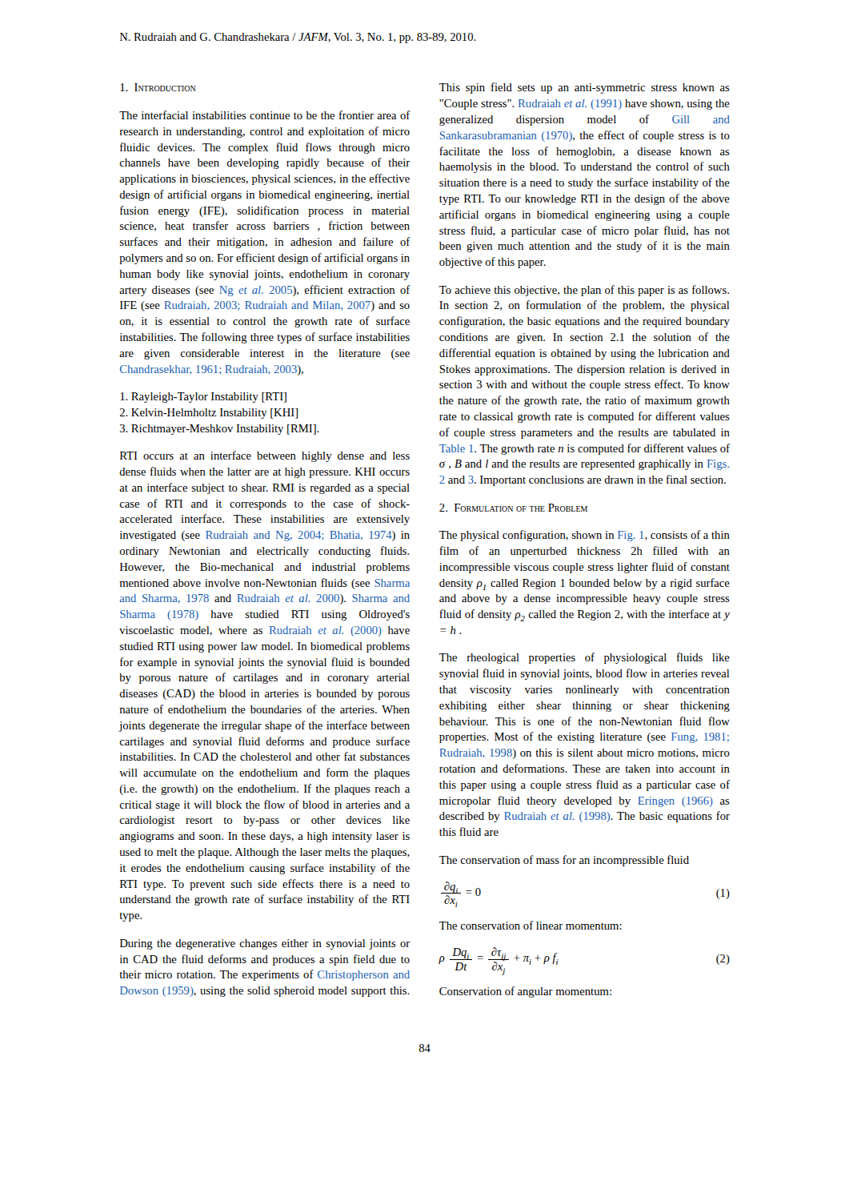N. Rudraiah and G. Chandrashekara / JAFM, Vol. 3, No. 1, pp. 83-89, 2010.
1. Introduction
The interfacial instabilities continue to be the frontier area of research in understanding, control and exploitation of micro fluidic devices. The complex fluid flows through micro channels have been developing rapidly because of their applications in biosciences, physical sciences, in the effective design of artificial organs in biomedical engineering, inertial fusion energy (IFE), solidification process in material science, heat transfer across barriers , friction between surfaces and their mitigation, in adhesion and failure of polymers and so on. For efficient design of artificial organs in human body like synovial joints, endothelium in coronary artery diseases (see Ng et al. 2005), efficient extraction of IFE (see Rudraiah, 2003; Rudraiah and Milan, 2007) and so on, it is essential to control the growth rate of surface instabilities. The following three types of surface instabilities are given considerable interest in the literature (see Chandrasekhar, 1961; Rudraiah, 2003),
1. Rayleigh-Taylor Instability [RTI]
2. Kelvin-Helmholtz Instability [KHI]
3. Richtmayer-Meshkov Instability [RMI].
RTI occurs at an interface between highly dense and less dense fluids when the latter are at high pressure. KHI occurs at an interface subject to shear. RMI is regarded as a special case of RTI and it corresponds to the case of shock-accelerated interface. These instabilities are extensively investigated (see Rudraiah and Ng, 2004; Bhatia, 1974) in ordinary Newtonian and electrically conducting fluids. However, the Bio-mechanical and industrial problems mentioned above involve non-Newtonian fluids (see Sharma and Sharma, 1978 and Rudraiah et al. 2000). Sharma and Sharma (1978) have studied RTI using Oldroyed's viscoelastic model, where as Rudraiah et al. (2000) have studied RTI using power law model. In biomedical problems for example in synovial joints the synovial fluid is bounded by porous nature of cartilages and in coronary arterial diseases (CAD) the blood in arteries is bounded by porous nature of endothelium the boundaries of the arteries. When joints degenerate the irregular shape of the interface between cartilages and synovial fluid deforms and produce surface instabilities. In CAD the cholesterol and other fat substances will accumulate on the endothelium and form the plaques (i.e. the growth) on the endothelium. If the plaques reach a critical stage it will block the flow of blood in arteries and a cardiologist resort to by-pass or other devices like angiograms and soon. In these days, a high intensity laser is used to melt the plaque. Although the laser melts the plaques, it erodes the endothelium causing surface instability of the RTI type. To prevent such side effects there is a need to understand the growth rate of surface instability of the RTI type.
During the degenerative changes either in synovial joints or in CAD the fluid deforms and produces a spin field due to their micro rotation. The experiments of Christopherson and Dowson (1959), using the solid spheroid model support this. This spin field sets up an anti-symmetric stress known as "Couple stress". Rudraiah et al. (1991) have shown, using the generalized dispersion model of Gill and Sankarasubramanian (1970), the effect of couple stress is to facilitate the loss of hemoglobin, a disease known as haemolysis in the blood. To understand the control of such situation there is a need to study the surface instability of the type RTI. To our knowledge RTI in the design of the above artificial organs in biomedical engineering using a couple stress fluid, a particular case of micro polar fluid, has not been given much attention and the study of it is the main objective of this paper.
To achieve this objective, the plan of this paper is as follows. In section 2, on formulation of the problem, the physical configuration, the basic equations and the required boundary conditions are given. In section 2.1 the solution of the differential equation is obtained by using the lubrication and Stokes approximations. The dispersion relation is derived in section 3 with and without the couple stress effect. To know the nature of the growth rate, the ratio of maximum growth rate to classical growth rate is computed for different values of couple stress parameters and the results are tabulated in Table 1. The growth rate n is computed for different values of σ , B and l and the results are represented graphically in Figs. 2 and 3. Important conclusions are drawn in the final section.
2. Formulation of the Problem
The physical configuration, shown in Fig. 1, consists of a thin film of an unperturbed thickness 2h filled with an incompressible viscous couple stress lighter fluid of constant density ρ1 called Region 1 bounded below by a rigid surface and above by a dense incompressible heavy couple stress fluid of density ρ2 called the Region 2, with the interface at y = h .
The rheological properties of physiological fluids like synovial fluid in synovial joints, blood flow in arteries reveal that viscosity varies nonlinearly with concentration exhibiting either shear thinning or shear thickening behaviour. This is one of the non-Newtonian fluid flow properties. Most of the existing literature (see Fung, 1981; Rudraiah, 1998) on this is silent about micro motions, micro rotation and deformations. These are taken into account in this paper using a couple stress fluid as a particular case of micropolar fluid theory developed by Eringen (1966) as described by Rudraiah et al. (1998). The basic equations for this fluid are
The conservation of mass for an incompressible fluid
∂qi ∂xi = 0
(1)
The conservation of linear momentum:
ρ Dqi Dt = ∂τij ∂xj + πi + ρ fi
(2)
Conservation of angular momentum:
84